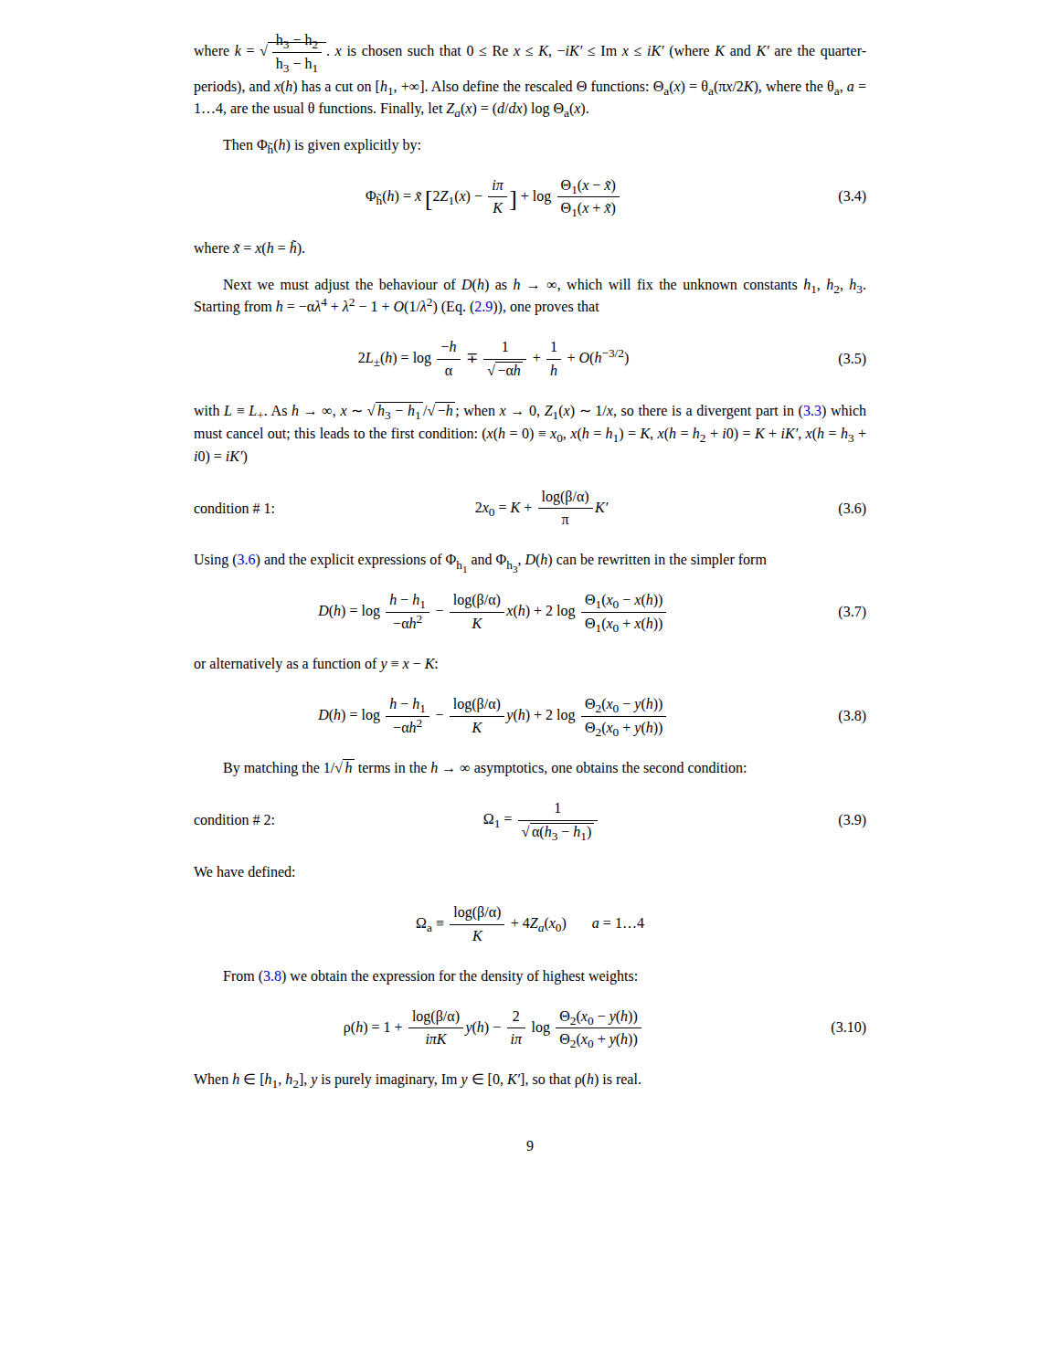where k = √h3 − h2 h3 − h1. x is chosen such that 0 ≤ Re x ≤ K, −iK′ ≤ Im x ≤ iK′ (where K and K′ are the quarter-periods), and x(h) has a cut on [h1, +∞]. Also define the rescaled Θ functions: Θa(x) = θa(πx/2K), where the θa, a = 1…4, are the usual θ functions. Finally, let Za(x) = (d/dx) log Θa(x).
Then Φh̃(h) is given explicitly by:
Φh̃(h) = x̃ [2Z1(x) − iπ K] + log Θ1(x − x̃) Θ1(x + x̃)
(3.4)
where x̃ = x(h = h̃).
Next we must adjust the behaviour of D(h) as h → ∞, which will fix the unknown constants h1, h2, h3. Starting from h = −αλ4 + λ2 − 1 + O(1/λ2) (Eq. (2.9)), one proves that
2L±(h) = log −h α ∓ 1√−αh + 1 h + O(h−3/2)
(3.5)
with L ≡ L+. As h → ∞, x ∼ √h3 − h1/√−h; when x → 0, Z1(x) ∼ 1/x, so there is a divergent part in (3.3) which must cancel out; this leads to the first condition: (x(h = 0) ≡ x0, x(h = h1) = K, x(h = h2 + i0) = K + iK′, x(h = h3 + i0) = iK′)
condition # 1:
2x0 = K + log(β/α) π K′
(3.6)
Using (3.6) and the explicit expressions of Φh1 and Φh3, D(h) can be rewritten in the simpler form
D(h) = log h − h1−αh2 − log(β/α) K x(h) + 2 log Θ1(x0 − x(h)) Θ1(x0 + x(h))
(3.7)
or alternatively as a function of y ≡ x − K:
D(h) = log h − h1−αh2 − log(β/α) K y(h) + 2 log Θ2(x0 − y(h)) Θ2(x0 + y(h))
(3.8)
By matching the 1/√h terms in the h → ∞ asymptotics, one obtains the second condition:
condition # 2:
Ω1 = 1√α(h3 − h1)
(3.9)
We have defined:
Ωa ≡ log(β/α) K + 4Za(x0) a = 1…4
From (3.8) we obtain the expression for the density of highest weights:
ρ(h) = 1 + log(β/α) iπK y(h) − 2 iπ log Θ2(x0 − y(h)) Θ2(x0 + y(h))
(3.10)
When h ∈ [h1, h2], y is purely imaginary, Im y ∈ [0, K′], so that ρ(h) is real.
9